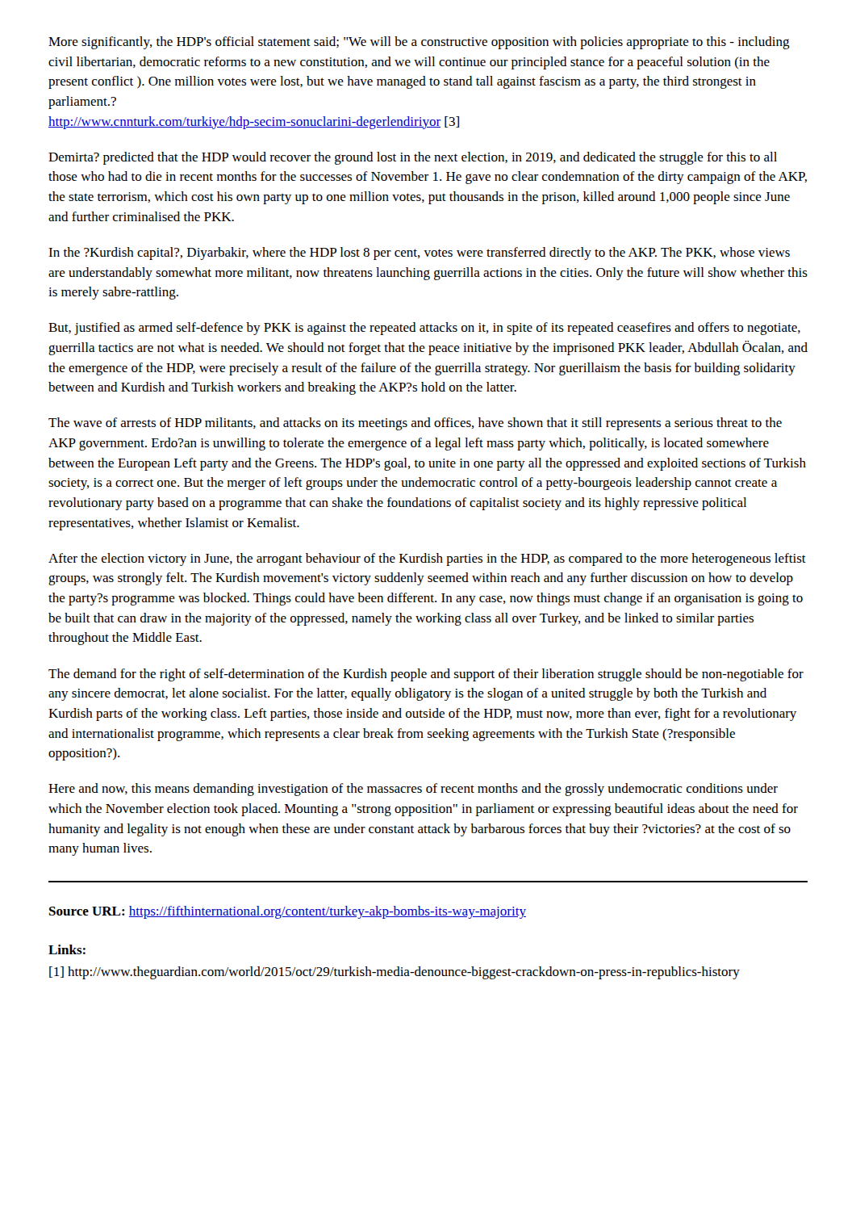More significantly, the HDP's official statement said; "We will be a constructive opposition with policies appropriate to this - including civil libertarian, democratic reforms to a new constitution, and we will continue our principled stance for a peaceful solution (in the present conflict ). One million votes were lost, but we have managed to stand tall against fascism as a party, the third strongest in parliament.?
http://www.cnnturk.com/turkiye/hdp-secim-sonuclarini-degerlendiriyor [3]
Demirta? predicted that the HDP would recover the ground lost in the next election, in 2019, and dedicated the struggle for this to all those who had to die in recent months for the successes of November 1. He gave no clear condemnation of the dirty campaign of the AKP, the state terrorism, which cost his own party up to one million votes, put thousands in the prison, killed around 1,000 people since June and further criminalised the PKK.
In the ?Kurdish capital?, Diyarbakir, where the HDP lost 8 per cent, votes were transferred directly to the AKP. The PKK, whose views are understandably somewhat more militant, now threatens launching guerrilla actions in the cities. Only the future will show whether this is merely sabre-rattling.
But, justified as armed self-defence by PKK is against the repeated attacks on it, in spite of its repeated ceasefires and offers to negotiate, guerrilla tactics are not what is needed. We should not forget that the peace initiative by the imprisoned PKK leader, Abdullah Öcalan, and the emergence of the HDP, were precisely a result of the failure of the guerrilla strategy. Nor guerillaism the basis for building solidarity between and Kurdish and Turkish workers and breaking the AKP?s hold on the latter.
The wave of arrests of HDP militants, and attacks on its meetings and offices, have shown that it still represents a serious threat to the AKP government. Erdo?an is unwilling to tolerate the emergence of a legal left mass party which, politically, is located somewhere between the European Left party and the Greens. The HDP's goal, to unite in one party all the oppressed and exploited sections of Turkish society, is a correct one. But the merger of left groups under the undemocratic control of a petty-bourgeois leadership cannot create a revolutionary party based on a programme that can shake the foundations of capitalist society and its highly repressive political representatives, whether Islamist or Kemalist.
After the election victory in June, the arrogant behaviour of the Kurdish parties in the HDP, as compared to the more heterogeneous leftist groups, was strongly felt. The Kurdish movement's victory suddenly seemed within reach and any further discussion on how to develop the party?s programme was blocked. Things could have been different. In any case, now things must change if an organisation is going to be built that can draw in the majority of the oppressed, namely the working class all over Turkey, and be linked to similar parties throughout the Middle East.
The demand for the right of self-determination of the Kurdish people and support of their liberation struggle should be non-negotiable for any sincere democrat, let alone socialist. For the latter, equally obligatory is the slogan of a united struggle by both the Turkish and Kurdish parts of the working class. Left parties, those inside and outside of the HDP, must now, more than ever, fight for a revolutionary and internationalist programme, which represents a clear break from seeking agreements with the Turkish State (?responsible opposition?).
Here and now, this means demanding investigation of the massacres of recent months and the grossly undemocratic conditions under which the November election took placed. Mounting a "strong opposition" in parliament or expressing beautiful ideas about the need for humanity and legality is not enough when these are under constant attack by barbarous forces that buy their ?victories? at the cost of so many human lives.
Source URL: https://fifthinternational.org/content/turkey-akp-bombs-its-way-majority
Links:
[1] http://www.theguardian.com/world/2015/oct/29/turkish-media-denounce-biggest-crackdown-on-press-in-republics-history